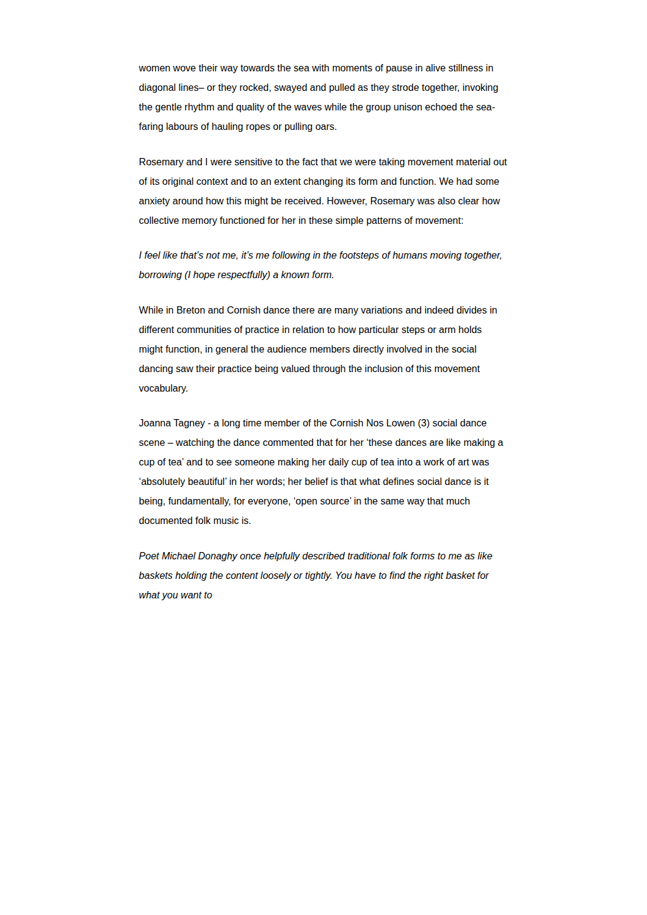women wove their way towards the sea with moments of pause in alive stillness in diagonal lines– or they rocked, swayed and pulled as they strode together, invoking the gentle rhythm and quality of the waves while the group unison echoed the sea-faring labours of hauling ropes or pulling oars.
Rosemary and I were sensitive to the fact that we were taking movement material out of its original context and to an extent changing its form and function. We had some anxiety around how this might be received. However, Rosemary was also clear how collective memory functioned for her in these simple patterns of movement:
I feel like that’s not me, it’s me following in the footsteps of humans moving together, borrowing (I hope respectfully) a known form.
While in Breton and Cornish dance there are many variations and indeed divides in different communities of practice in relation to how particular steps or arm holds might function, in general the audience members directly involved in the social dancing saw their practice being valued through the inclusion of this movement vocabulary.
Joanna Tagney - a long time member of the Cornish Nos Lowen (3) social dance scene – watching the dance commented that for her ‘these dances are like making a cup of tea’ and to see someone making her daily cup of tea into a work of art was ‘absolutely beautiful’ in her words; her belief is that what defines social dance is it being, fundamentally, for everyone, ‘open source’ in the same way that much documented folk music is.
Poet Michael Donaghy once helpfully described traditional folk forms to me as like baskets holding the content loosely or tightly. You have to find the right basket for what you want to